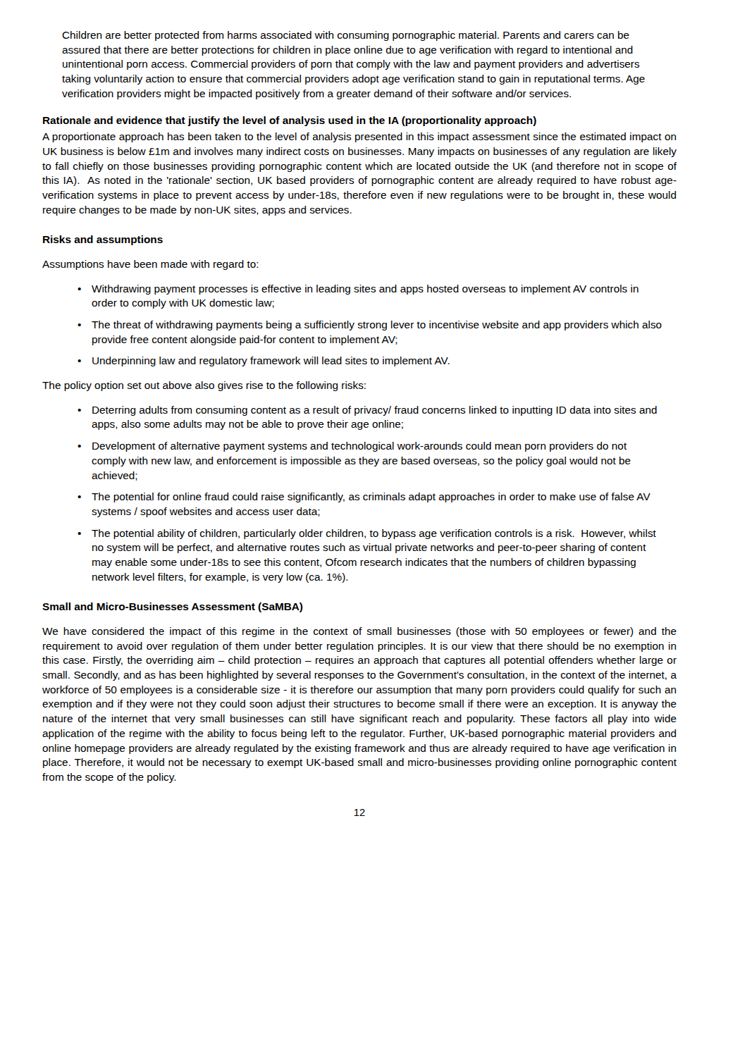Children are better protected from harms associated with consuming pornographic material. Parents and carers can be assured that there are better protections for children in place online due to age verification with regard to intentional and unintentional porn access. Commercial providers of porn that comply with the law and payment providers and advertisers taking voluntarily action to ensure that commercial providers adopt age verification stand to gain in reputational terms. Age verification providers might be impacted positively from a greater demand of their software and/or services.
Rationale and evidence that justify the level of analysis used in the IA (proportionality approach)
A proportionate approach has been taken to the level of analysis presented in this impact assessment since the estimated impact on UK business is below £1m and involves many indirect costs on businesses. Many impacts on businesses of any regulation are likely to fall chiefly on those businesses providing pornographic content which are located outside the UK (and therefore not in scope of this IA). As noted in the 'rationale' section, UK based providers of pornographic content are already required to have robust age-verification systems in place to prevent access by under-18s, therefore even if new regulations were to be brought in, these would require changes to be made by non-UK sites, apps and services.
Risks and assumptions
Assumptions have been made with regard to:
Withdrawing payment processes is effective in leading sites and apps hosted overseas to implement AV controls in order to comply with UK domestic law;
The threat of withdrawing payments being a sufficiently strong lever to incentivise website and app providers which also provide free content alongside paid-for content to implement AV;
Underpinning law and regulatory framework will lead sites to implement AV.
The policy option set out above also gives rise to the following risks:
Deterring adults from consuming content as a result of privacy/ fraud concerns linked to inputting ID data into sites and apps, also some adults may not be able to prove their age online;
Development of alternative payment systems and technological work-arounds could mean porn providers do not comply with new law, and enforcement is impossible as they are based overseas, so the policy goal would not be achieved;
The potential for online fraud could raise significantly, as criminals adapt approaches in order to make use of false AV systems / spoof websites and access user data;
The potential ability of children, particularly older children, to bypass age verification controls is a risk. However, whilst no system will be perfect, and alternative routes such as virtual private networks and peer-to-peer sharing of content may enable some under-18s to see this content, Ofcom research indicates that the numbers of children bypassing network level filters, for example, is very low (ca. 1%).
Small and Micro-Businesses Assessment (SaMBA)
We have considered the impact of this regime in the context of small businesses (those with 50 employees or fewer) and the requirement to avoid over regulation of them under better regulation principles. It is our view that there should be no exemption in this case. Firstly, the overriding aim – child protection – requires an approach that captures all potential offenders whether large or small. Secondly, and as has been highlighted by several responses to the Government's consultation, in the context of the internet, a workforce of 50 employees is a considerable size - it is therefore our assumption that many porn providers could qualify for such an exemption and if they were not they could soon adjust their structures to become small if there were an exception. It is anyway the nature of the internet that very small businesses can still have significant reach and popularity. These factors all play into wide application of the regime with the ability to focus being left to the regulator. Further, UK-based pornographic material providers and online homepage providers are already regulated by the existing framework and thus are already required to have age verification in place. Therefore, it would not be necessary to exempt UK-based small and micro-businesses providing online pornographic content from the scope of the policy.
12